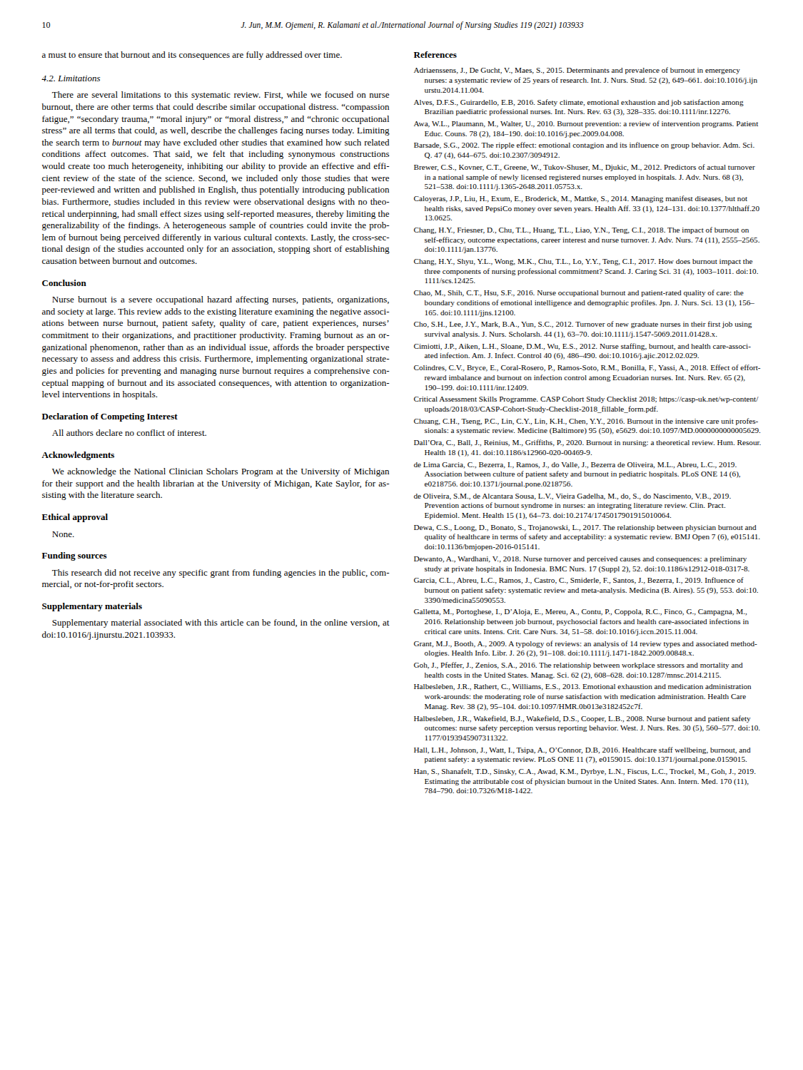10 J. Jun, M.M. Ojemeni, R. Kalamani et al./International Journal of Nursing Studies 119 (2021) 103933
a must to ensure that burnout and its consequences are fully addressed over time.
4.2. Limitations
There are several limitations to this systematic review. First, while we focused on nurse burnout, there are other terms that could describe similar occupational distress. “compassion fatigue,” “secondary trauma,” “moral injury” or “moral distress,” and “chronic occupational stress” are all terms that could, as well, describe the challenges facing nurses today. Limiting the search term to burnout may have excluded other studies that examined how such related conditions affect outcomes. That said, we felt that including synonymous constructions would create too much heterogeneity, inhibiting our ability to provide an effective and efficient review of the state of the science. Second, we included only those studies that were peer-reviewed and written and published in English, thus potentially introducing publication bias. Furthermore, studies included in this review were observational designs with no theoretical underpinning, had small effect sizes using self-reported measures, thereby limiting the generalizability of the findings. A heterogeneous sample of countries could invite the problem of burnout being perceived differently in various cultural contexts. Lastly, the cross-sectional design of the studies accounted only for an association, stopping short of establishing causation between burnout and outcomes.
Conclusion
Nurse burnout is a severe occupational hazard affecting nurses, patients, organizations, and society at large. This review adds to the existing literature examining the negative associations between nurse burnout, patient safety, quality of care, patient experiences, nurses’ commitment to their organizations, and practitioner productivity. Framing burnout as an organizational phenomenon, rather than as an individual issue, affords the broader perspective necessary to assess and address this crisis. Furthermore, implementing organizational strategies and policies for preventing and managing nurse burnout requires a comprehensive conceptual mapping of burnout and its associated consequences, with attention to organization-level interventions in hospitals.
Declaration of Competing Interest
All authors declare no conflict of interest.
Acknowledgments
We acknowledge the National Clinician Scholars Program at the University of Michigan for their support and the health librarian at the University of Michigan, Kate Saylor, for assisting with the literature search.
Ethical approval
None.
Funding sources
This research did not receive any specific grant from funding agencies in the public, commercial, or not-for-profit sectors.
Supplementary materials
Supplementary material associated with this article can be found, in the online version, at doi:10.1016/j.ijnurstu.2021.103933.
References
Adriaenssens, J., De Gucht, V., Maes, S., 2015. Determinants and prevalence of burnout in emergency nurses: a systematic review of 25 years of research. Int. J. Nurs. Stud. 52 (2), 649–661. doi:10.1016/j.ijnurstu.2014.11.004.
Alves, D.F.S., Guirardello, E.B, 2016. Safety climate, emotional exhaustion and job satisfaction among Brazilian paediatric professional nurses. Int. Nurs. Rev. 63 (3), 328–335. doi:10.1111/inr.12276.
Awa, W.L., Plaumann, M., Walter, U., 2010. Burnout prevention: a review of intervention programs. Patient Educ. Couns. 78 (2), 184–190. doi:10.1016/j.pec.2009.04.008.
Barsade, S.G., 2002. The ripple effect: emotional contagion and its influence on group behavior. Adm. Sci. Q. 47 (4), 644–675. doi:10.2307/3094912.
Brewer, C.S., Kovner, C.T., Greene, W., Tukov-Shuser, M., Djukic, M., 2012. Predictors of actual turnover in a national sample of newly licensed registered nurses employed in hospitals. J. Adv. Nurs. 68 (3), 521–538. doi:10.1111/j.1365-2648.2011.05753.x.
Caloyeras, J.P., Liu, H., Exum, E., Broderick, M., Mattke, S., 2014. Managing manifest diseases, but not health risks, saved PepsiCo money over seven years. Health Aff. 33 (1), 124–131. doi:10.1377/hlthaff.2013.0625.
Chang, H.Y., Friesner, D., Chu, T.L., Huang, T.L., Liao, Y.N., Teng, C.I., 2018. The impact of burnout on self-efficacy, outcome expectations, career interest and nurse turnover. J. Adv. Nurs. 74 (11), 2555–2565. doi:10.1111/jan.13776.
Chang, H.Y., Shyu, Y.L., Wong, M.K., Chu, T.L., Lo, Y.Y., Teng, C.I., 2017. How does burnout impact the three components of nursing professional commitment? Scand. J. Caring Sci. 31 (4), 1003–1011. doi:10.1111/scs.12425.
Chao, M., Shih, C.T., Hsu, S.F., 2016. Nurse occupational burnout and patient-rated quality of care: the boundary conditions of emotional intelligence and demographic profiles. Jpn. J. Nurs. Sci. 13 (1), 156–165. doi:10.1111/jjns.12100.
Cho, S.H., Lee, J.Y., Mark, B.A., Yun, S.C., 2012. Turnover of new graduate nurses in their first job using survival analysis. J. Nurs. Scholarsh. 44 (1), 63–70. doi:10.1111/j.1547-5069.2011.01428.x.
Cimiotti, J.P., Aiken, L.H., Sloane, D.M., Wu, E.S., 2012. Nurse staffing, burnout, and health care-associated infection. Am. J. Infect. Control 40 (6), 486–490. doi:10.1016/j.ajic.2012.02.029.
Colindres, C.V., Bryce, E., Coral-Rosero, P., Ramos-Soto, R.M., Bonilla, F., Yassi, A., 2018. Effect of effort-reward imbalance and burnout on infection control among Ecuadorian nurses. Int. Nurs. Rev. 65 (2), 190–199. doi:10.1111/inr.12409.
Critical Assessment Skills Programme. CASP Cohort Study Checklist 2018; https://casp-uk.net/wp-content/uploads/2018/03/CASP-Cohort-Study-Checklist-2018_fillable_form.pdf.
Chuang, C.H., Tseng, P.C., Lin, C.Y., Lin, K.H., Chen, Y.Y., 2016. Burnout in the intensive care unit professionals: a systematic review. Medicine (Baltimore) 95 (50), e5629. doi:10.1097/MD.0000000000005629.
Dall’Ora, C., Ball, J., Reinius, M., Griffiths, P., 2020. Burnout in nursing: a theoretical review. Hum. Resour. Health 18 (1), 41. doi:10.1186/s12960-020-00469-9.
de Lima Garcia, C., Bezerra, I., Ramos, J., do Valle, J., Bezerra de Oliveira, M.L., Abreu, L.C., 2019. Association between culture of patient safety and burnout in pediatric hospitals. PLoS ONE 14 (6), e0218756. doi:10.1371/journal.pone.0218756.
de Oliveira, S.M., de Alcantara Sousa, L.V., Vieira Gadelha, M., do, S., do Nascimento, V.B., 2019. Prevention actions of burnout syndrome in nurses: an integrating literature review. Clin. Pract. Epidemiol. Ment. Health 15 (1), 64–73. doi:10.2174/1745017901915010064.
Dewa, C.S., Loong, D., Bonato, S., Trojanowski, L., 2017. The relationship between physician burnout and quality of healthcare in terms of safety and acceptability: a systematic review. BMJ Open 7 (6), e015141. doi:10.1136/bmjopen-2016-015141.
Dewanto, A., Wardhani, V., 2018. Nurse turnover and perceived causes and consequences: a preliminary study at private hospitals in Indonesia. BMC Nurs. 17 (Suppl 2), 52. doi:10.1186/s12912-018-0317-8.
Garcia, C.L., Abreu, L.C., Ramos, J., Castro, C., Smiderle, F., Santos, J., Bezerra, I., 2019. Influence of burnout on patient safety: systematic review and meta-analysis. Medicina (B. Aires). 55 (9), 553. doi:10.3390/medicina55090553.
Galletta, M., Portoghese, I., D’Aloja, E., Mereu, A., Contu, P., Coppola, R.C., Finco, G., Campagna, M., 2016. Relationship between job burnout, psychosocial factors and health care-associated infections in critical care units. Intens. Crit. Care Nurs. 34, 51–58. doi:10.1016/j.iccn.2015.11.004.
Grant, M.J., Booth, A., 2009. A typology of reviews: an analysis of 14 review types and associated methodologies. Health Info. Libr. J. 26 (2), 91–108. doi:10.1111/j.1471-1842.2009.00848.x.
Goh, J., Pfeffer, J., Zenios, S.A., 2016. The relationship between workplace stressors and mortality and health costs in the United States. Manag. Sci. 62 (2), 608–628. doi:10.1287/mnsc.2014.2115.
Halbesleben, J.R., Rathert, C., Williams, E.S., 2013. Emotional exhaustion and medication administration work-arounds: the moderating role of nurse satisfaction with medication administration. Health Care Manag. Rev. 38 (2), 95–104. doi:10.1097/HMR.0b013e3182452c7f.
Halbesleben, J.R., Wakefield, B.J., Wakefield, D.S., Cooper, L.B., 2008. Nurse burnout and patient safety outcomes: nurse safety perception versus reporting behavior. West. J. Nurs. Res. 30 (5), 560–577. doi:10.1177/0193945907311322.
Hall, L.H., Johnson, J., Watt, I., Tsipa, A., O’Connor, D.B, 2016. Healthcare staff wellbeing, burnout, and patient safety: a systematic review. PLoS ONE 11 (7), e0159015. doi:10.1371/journal.pone.0159015.
Han, S., Shanafelt, T.D., Sinsky, C.A., Awad, K.M., Dyrbye, L.N., Fiscus, L.C., Trockel, M., Goh, J., 2019. Estimating the attributable cost of physician burnout in the United States. Ann. Intern. Med. 170 (11), 784–790. doi:10.7326/M18-1422.